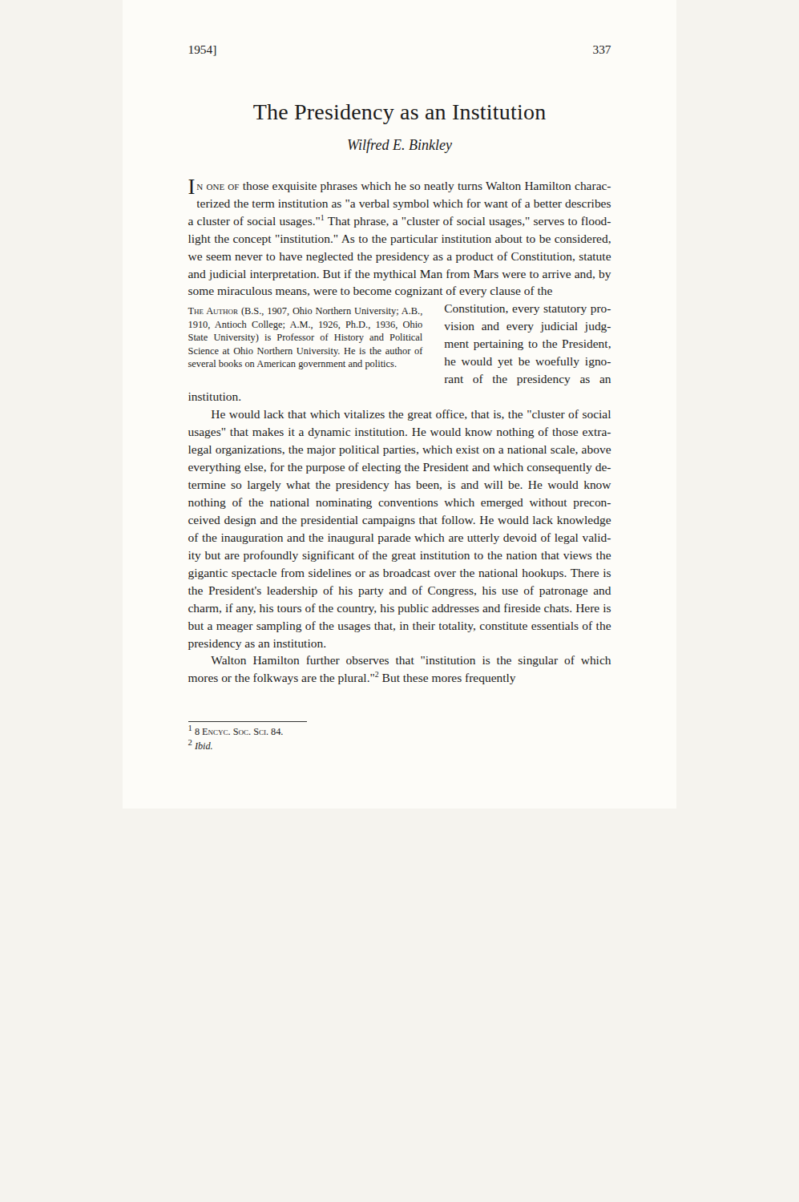1954] 337
The Presidency as an Institution
Wilfred E. Binkley
In one of those exquisite phrases which he so neatly turns Walton Hamilton characterized the term institution as "a verbal symbol which for want of a better describes a cluster of social usages."1 That phrase, a "cluster of social usages," serves to flood-light the concept "institution." As to the particular institution about to be considered, we seem never to have neglected the presidency as a product of Constitution, statute and judicial interpretation. But if the mythical Man from Mars were to arrive and, by some miraculous means, were to become cognizant of every clause of the
The Author (B.S., 1907, Ohio Northern University; A.B., 1910, Antioch College; A.M., 1926, Ph.D., 1936, Ohio State University) is Professor of History and Political Science at Ohio Northern University. He is the author of several books on American government and politics.
Constitution, every statutory provision and every judicial judgment pertaining to the President, he would yet be woefully ignorant of the presidency as an institution.
He would lack that which vitalizes the great office, that is, the "cluster of social usages" that makes it a dynamic institution. He would know nothing of those extra-legal organizations, the major political parties, which exist on a national scale, above everything else, for the purpose of electing the President and which consequently determine so largely what the presidency has been, is and will be. He would know nothing of the national nominating conventions which emerged without preconceived design and the presidential campaigns that follow. He would lack knowledge of the inauguration and the inaugural parade which are utterly devoid of legal validity but are profoundly significant of the great institution to the nation that views the gigantic spectacle from sidelines or as broadcast over the national hookups. There is the President's leadership of his party and of Congress, his use of patronage and charm, if any, his tours of the country, his public addresses and fireside chats. Here is but a meager sampling of the usages that, in their totality, constitute essentials of the presidency as an institution.
Walton Hamilton further observes that "institution is the singular of which mores or the folkways are the plural."2 But these mores frequently
1 8 Encyc. Soc. Sci. 84.
2 Ibid.